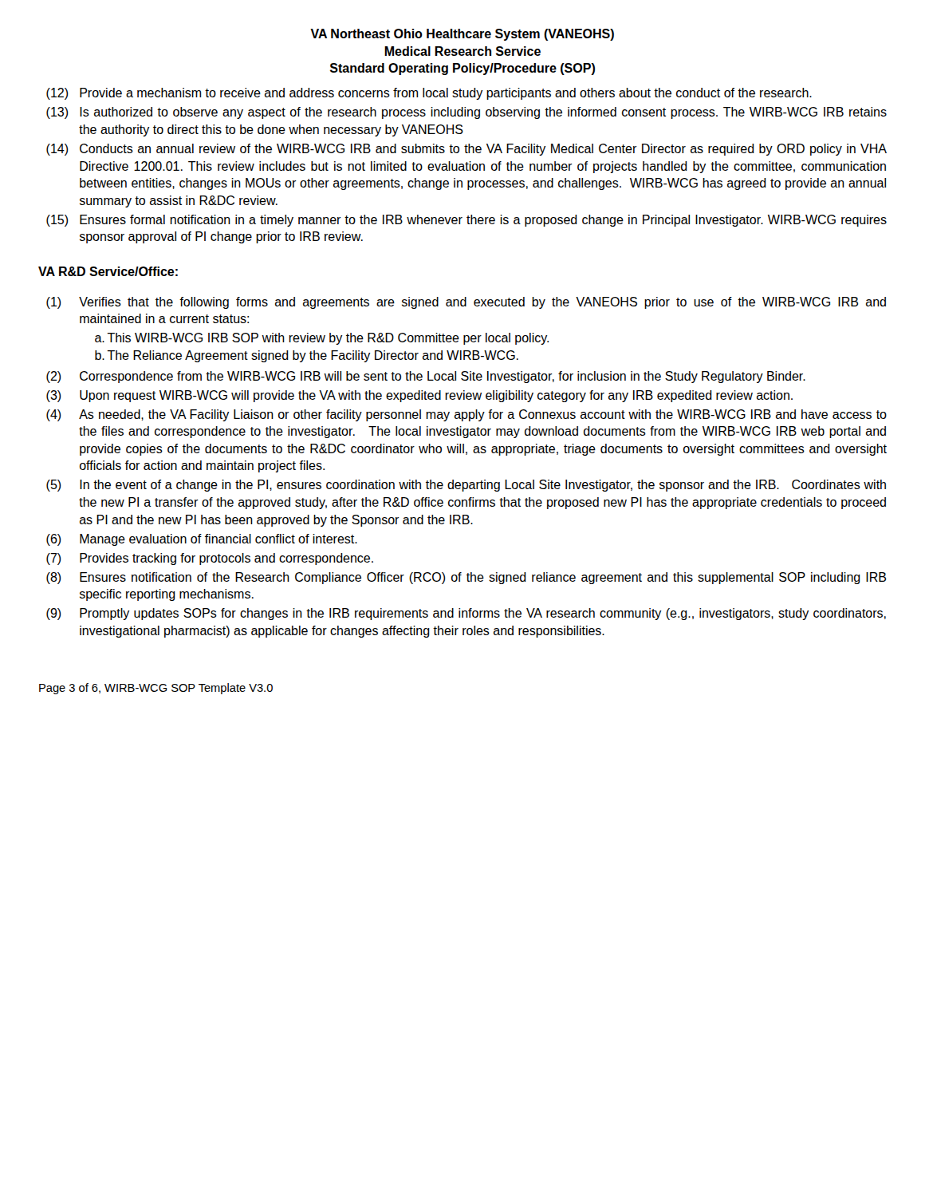VA Northeast Ohio Healthcare System (VANEOHS)
Medical Research Service
Standard Operating Policy/Procedure (SOP)
(12) Provide a mechanism to receive and address concerns from local study participants and others about the conduct of the research.
(13) Is authorized to observe any aspect of the research process including observing the informed consent process. The WIRB-WCG IRB retains the authority to direct this to be done when necessary by VANEOHS
(14) Conducts an annual review of the WIRB-WCG IRB and submits to the VA Facility Medical Center Director as required by ORD policy in VHA Directive 1200.01. This review includes but is not limited to evaluation of the number of projects handled by the committee, communication between entities, changes in MOUs or other agreements, change in processes, and challenges. WIRB-WCG has agreed to provide an annual summary to assist in R&DC review.
(15) Ensures formal notification in a timely manner to the IRB whenever there is a proposed change in Principal Investigator. WIRB-WCG requires sponsor approval of PI change prior to IRB review.
VA R&D Service/Office:
(1) Verifies that the following forms and agreements are signed and executed by the VANEOHS prior to use of the WIRB-WCG IRB and maintained in a current status:
a. This WIRB-WCG IRB SOP with review by the R&D Committee per local policy.
b. The Reliance Agreement signed by the Facility Director and WIRB-WCG.
(2) Correspondence from the WIRB-WCG IRB will be sent to the Local Site Investigator, for inclusion in the Study Regulatory Binder.
(3) Upon request WIRB-WCG will provide the VA with the expedited review eligibility category for any IRB expedited review action.
(4) As needed, the VA Facility Liaison or other facility personnel may apply for a Connexus account with the WIRB-WCG IRB and have access to the files and correspondence to the investigator. The local investigator may download documents from the WIRB-WCG IRB web portal and provide copies of the documents to the R&DC coordinator who will, as appropriate, triage documents to oversight committees and oversight officials for action and maintain project files.
(5) In the event of a change in the PI, ensures coordination with the departing Local Site Investigator, the sponsor and the IRB. Coordinates with the new PI a transfer of the approved study, after the R&D office confirms that the proposed new PI has the appropriate credentials to proceed as PI and the new PI has been approved by the Sponsor and the IRB.
(6) Manage evaluation of financial conflict of interest.
(7) Provides tracking for protocols and correspondence.
(8) Ensures notification of the Research Compliance Officer (RCO) of the signed reliance agreement and this supplemental SOP including IRB specific reporting mechanisms.
(9) Promptly updates SOPs for changes in the IRB requirements and informs the VA research community (e.g., investigators, study coordinators, investigational pharmacist) as applicable for changes affecting their roles and responsibilities.
Page 3 of 6, WIRB-WCG SOP Template V3.0